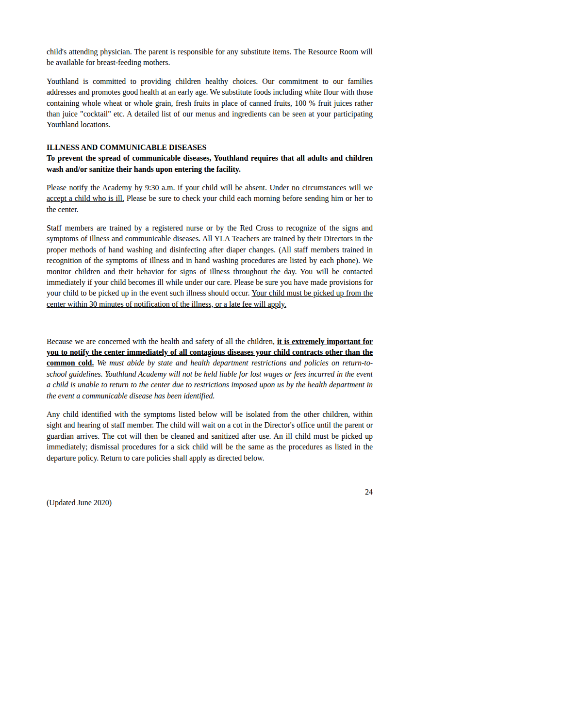child's attending physician. The parent is responsible for any substitute items. The Resource Room will be available for breast-feeding mothers.
Youthland is committed to providing children healthy choices. Our commitment to our families addresses and promotes good health at an early age. We substitute foods including white flour with those containing whole wheat or whole grain, fresh fruits in place of canned fruits, 100 % fruit juices rather than juice "cocktail" etc. A detailed list of our menus and ingredients can be seen at your participating Youthland locations.
ILLNESS AND COMMUNICABLE DISEASES
To prevent the spread of communicable diseases, Youthland requires that all adults and children wash and/or sanitize their hands upon entering the facility.
Please notify the Academy by 9:30 a.m. if your child will be absent. Under no circumstances will we accept a child who is ill. Please be sure to check your child each morning before sending him or her to the center.
Staff members are trained by a registered nurse or by the Red Cross to recognize of the signs and symptoms of illness and communicable diseases. All YLA Teachers are trained by their Directors in the proper methods of hand washing and disinfecting after diaper changes. (All staff members trained in recognition of the symptoms of illness and in hand washing procedures are listed by each phone). We monitor children and their behavior for signs of illness throughout the day. You will be contacted immediately if your child becomes ill while under our care. Please be sure you have made provisions for your child to be picked up in the event such illness should occur. Your child must be picked up from the center within 30 minutes of notification of the illness, or a late fee will apply.
Because we are concerned with the health and safety of all the children, it is extremely important for you to notify the center immediately of all contagious diseases your child contracts other than the common cold. We must abide by state and health department restrictions and policies on return-to-school guidelines. Youthland Academy will not be held liable for lost wages or fees incurred in the event a child is unable to return to the center due to restrictions imposed upon us by the health department in the event a communicable disease has been identified.
Any child identified with the symptoms listed below will be isolated from the other children, within sight and hearing of staff member. The child will wait on a cot in the Director's office until the parent or guardian arrives. The cot will then be cleaned and sanitized after use. An ill child must be picked up immediately; dismissal procedures for a sick child will be the same as the procedures as listed in the departure policy. Return to care policies shall apply as directed below.
24
(Updated June 2020)